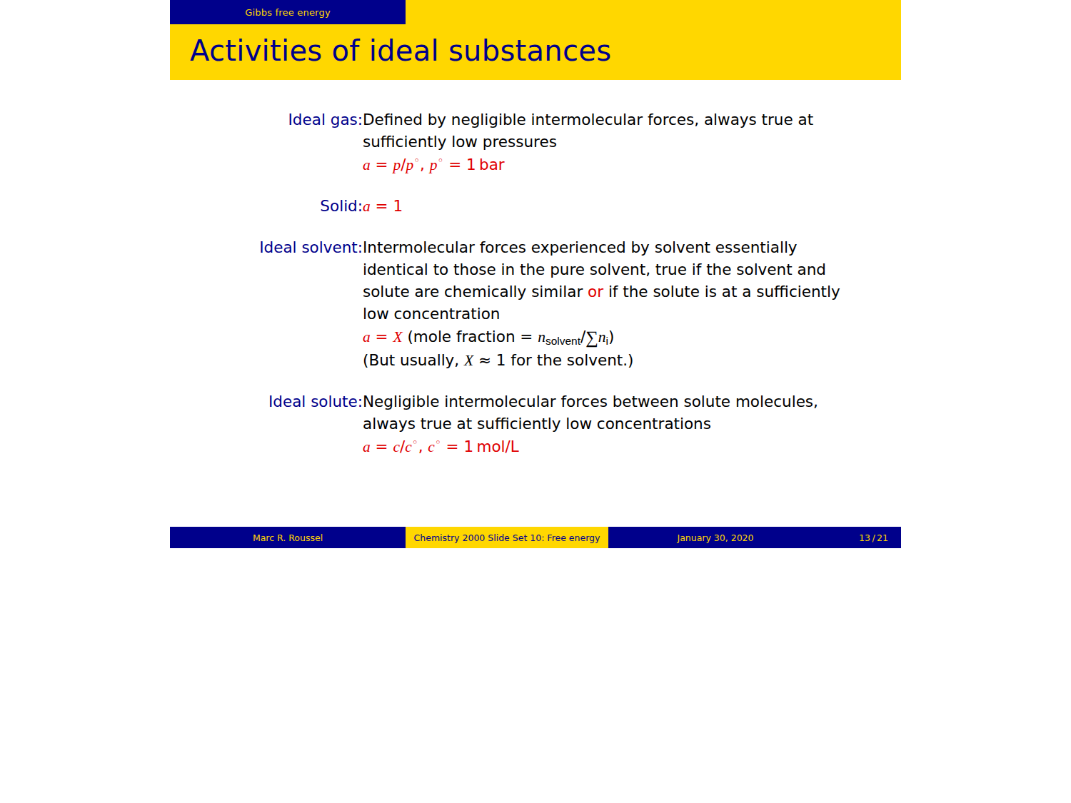Gibbs free energy
Activities of ideal substances
| Ideal gas: | Defined by negligible intermolecular forces, always true at sufficiently low pressures a = p / p ◦ , p ◦ = 1 bar |
| Solid: | a = 1 |
| Ideal solvent: | Intermolecular forces experienced by solvent essentially identical to those in the pure solvent, true if the solvent and solute are chemically similar or if the solute is at a sufficiently low concentration a = X (mole fraction = n solvent / ∑ n i ) (But usually, X ≈ 1 for the solvent.) |
| Ideal solute: | Negligible intermolecular forces between solute molecules, always true at sufficiently low concentrations a = c / c ◦ , c ◦ = 1 mol/L |
Marc R. Roussel
Chemistry 2000 Slide Set 10: Free energy
January 30, 2020
13 / 21